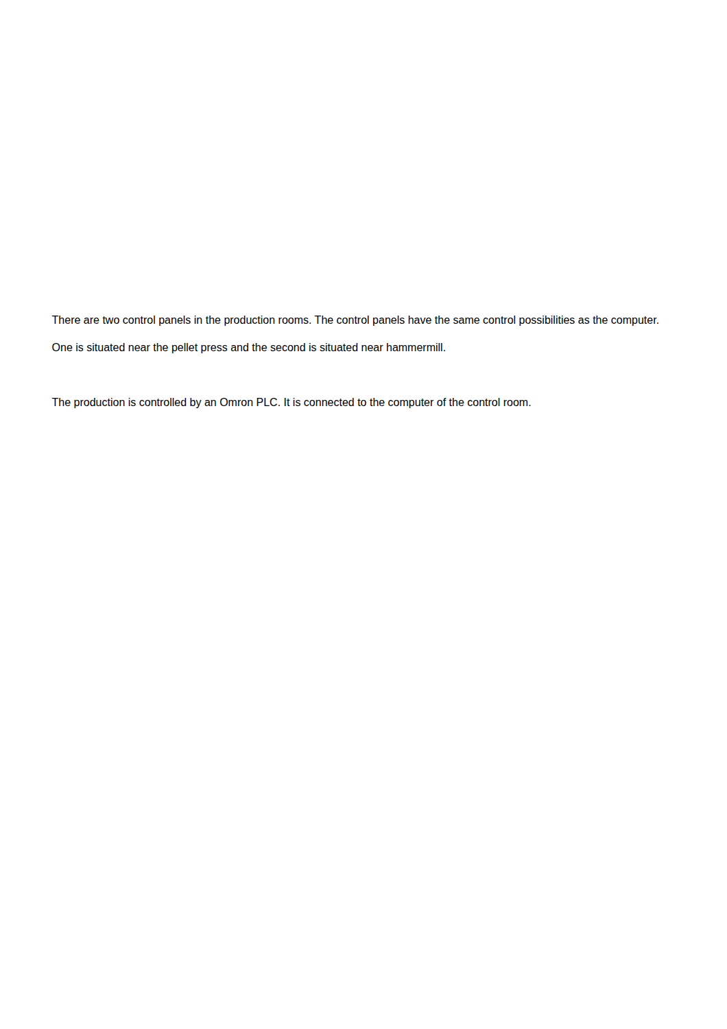There are two control panels in the production rooms. The control panels have the same control possibilities as the computer.
One is situated near the pellet press and the second is situated near hammermill.
The production is controlled by an Omron PLC. It is connected to the computer of the control room.